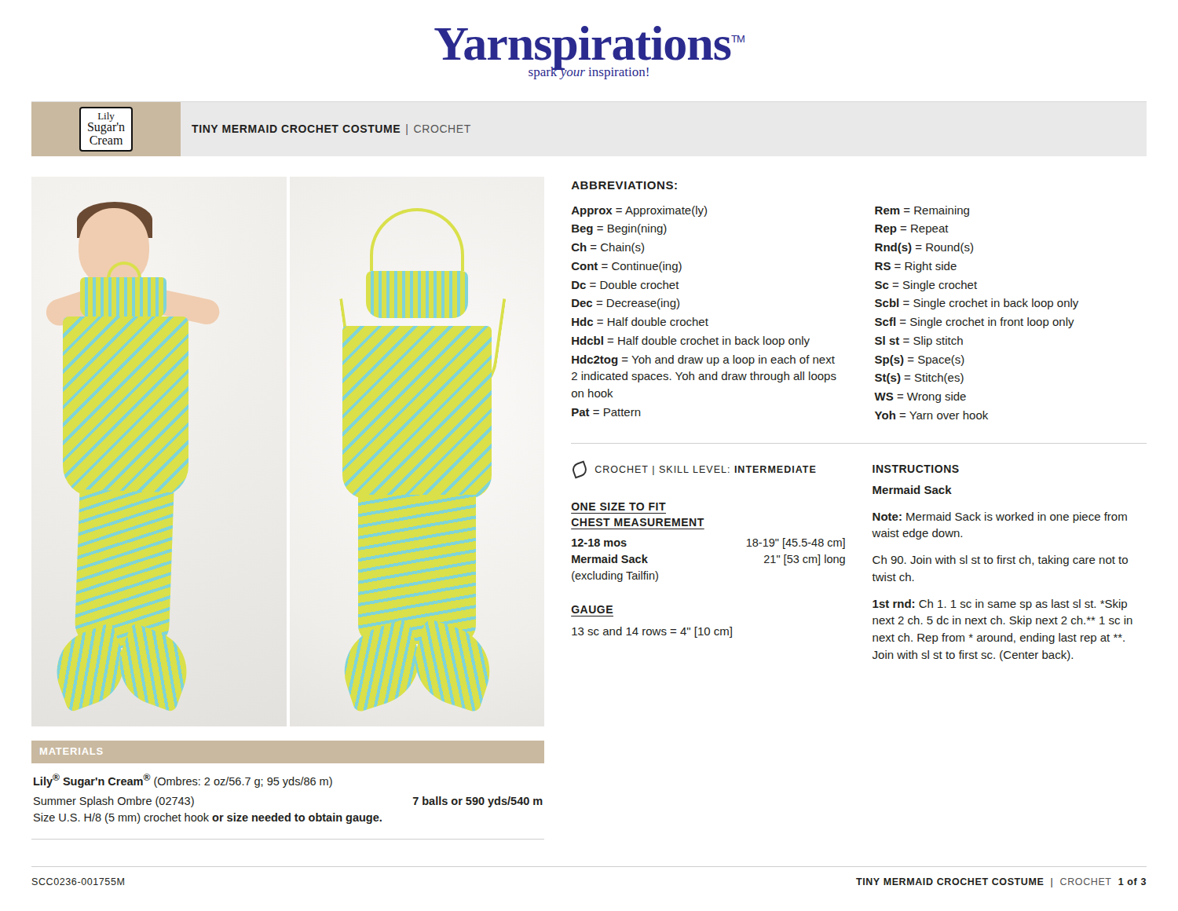YarnspirationsTM
spark your inspiration!
Lily Sugar'n Cream
TINY MERMAID CROCHET COSTUME|CROCHET
MATERIALS
Lily® Sugar'n Cream® (Ombres: 2 oz/56.7 g; 95 yds/86 m)
Summer Splash Ombre (02743) 7 balls or 590 yds/540 m
Size U.S. H/8 (5 mm) crochet hook or size needed to obtain gauge.
ABBREVIATIONS:
Approx = Approximate(ly)
Beg = Begin(ning)
Ch = Chain(s)
Cont = Continue(ing)
Dc = Double crochet
Dec = Decrease(ing)
Hdc = Half double crochet
Hdcbl = Half double crochet in back loop only
Hdc2tog = Yoh and draw up a loop in each of next 2 indicated spaces. Yoh and draw through all loops on hook
Pat = Pattern
Rem = Remaining
Rep = Repeat
Rnd(s) = Round(s)
RS = Right side
Sc = Single crochet
Scbl = Single crochet in back loop only
Scfl = Single crochet in front loop only
Sl st = Slip stitch
Sp(s) = Space(s)
St(s) = Stitch(es)
WS = Wrong side
Yoh = Yarn over hook
CROCHET | SKILL LEVEL: INTERMEDIATE
ONE SIZE TO FIT
CHEST MEASUREMENT
12-18 mos 18-19" [45.5-48 cm]
Mermaid Sack 21" [53 cm] long
(excluding Tailfin)
GAUGE
13 sc and 14 rows = 4" [10 cm]
INSTRUCTIONS
Mermaid Sack
Note: Mermaid Sack is worked in one piece from waist edge down.
Ch 90. Join with sl st to first ch, taking care not to twist ch.
1st rnd: Ch 1. 1 sc in same sp as last sl st. *Skip next 2 ch. 5 dc in next ch. Skip next 2 ch.** 1 sc in next ch. Rep from * around, ending last rep at **. Join with sl st to first sc. (Center back).
SCC0236-001755M
TINY MERMAID CROCHET COSTUME | CROCHET 1 of 3